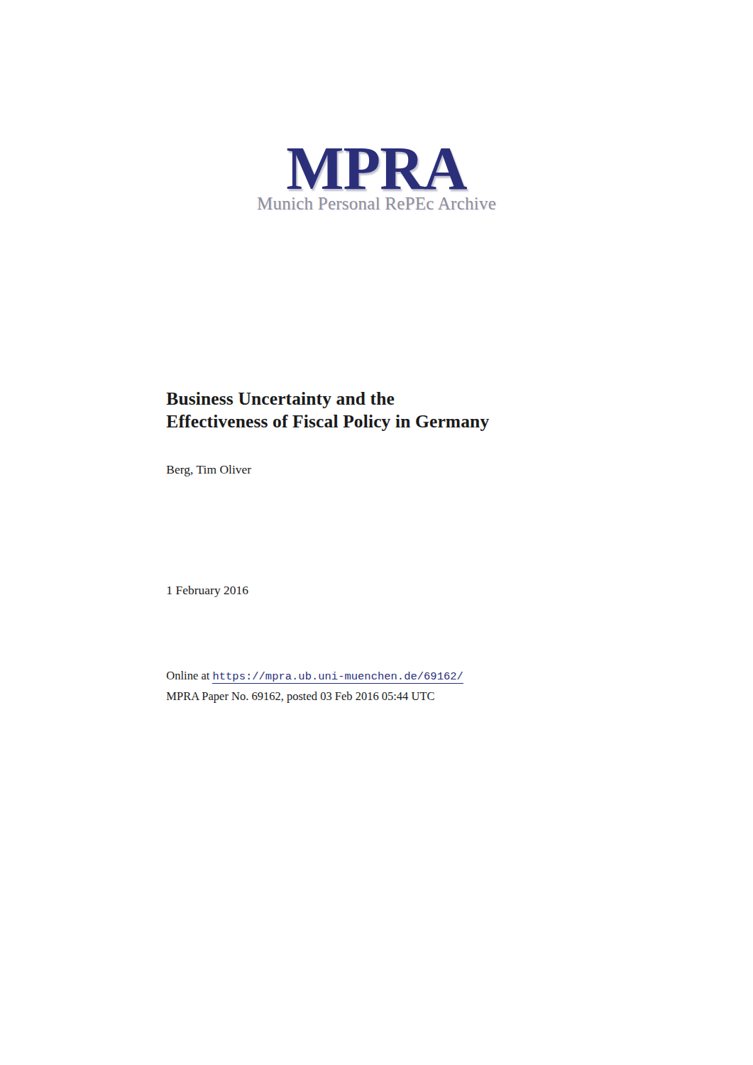MPRA
Munich Personal RePEc Archive
Business Uncertainty and the
Effectiveness of Fiscal Policy in Germany
Berg, Tim Oliver
1 February 2016
Online at https://mpra.ub.uni-muenchen.de/69162/
MPRA Paper No. 69162, posted 03 Feb 2016 05:44 UTC